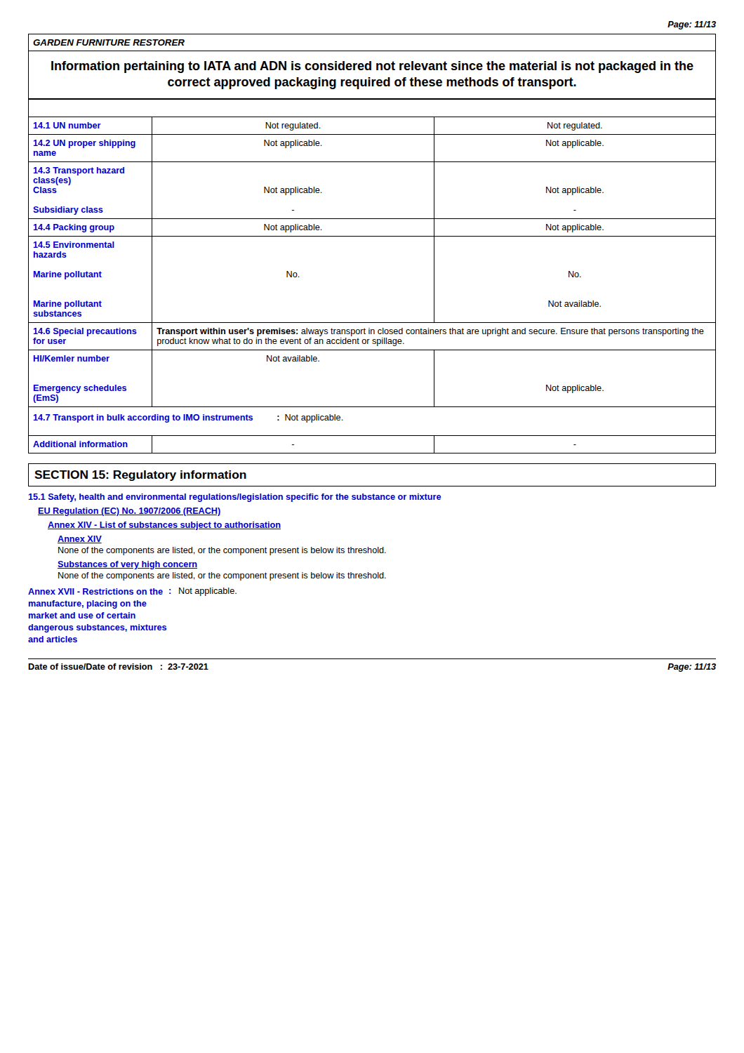Page: 11/13
GARDEN FURNITURE RESTORER
Information pertaining to IATA and ADN is considered not relevant since the material is not packaged in the correct approved packaging required of these methods of transport.
| 14.1 UN number | Not regulated. | Not regulated. |
| 14.2 UN proper shipping name | Not applicable. | Not applicable. |
| 14.3 Transport hazard class(es) Class Subsidiary class | Not applicable. - | Not applicable. - |
| 14.4 Packing group | Not applicable. | Not applicable. |
| 14.5 Environmental hazards Marine pollutant Marine pollutant substances | No. | No. Not available. |
| 14.6 Special precautions for user | Transport within user's premises: always transport in closed containers that are upright and secure. Ensure that persons transporting the product know what to do in the event of an accident or spillage. |
| HI/Kemler number Emergency schedules (EmS) | Not available. | Not applicable. |
| 14.7 Transport in bulk according to IMO instruments : Not applicable. |
| Additional information | - | - |
SECTION 15: Regulatory information
15.1 Safety, health and environmental regulations/legislation specific for the substance or mixture
EU Regulation (EC) No. 1907/2006 (REACH)
Annex XIV - List of substances subject to authorisation
Annex XIV
None of the components are listed, or the component present is below its threshold.
Substances of very high concern
None of the components are listed, or the component present is below its threshold.
Annex XVII - Restrictions on the manufacture, placing on the market and use of certain dangerous substances, mixtures and articles
:
Not applicable.
Date of issue/Date of revision : 23-7-2021
Page: 11/13